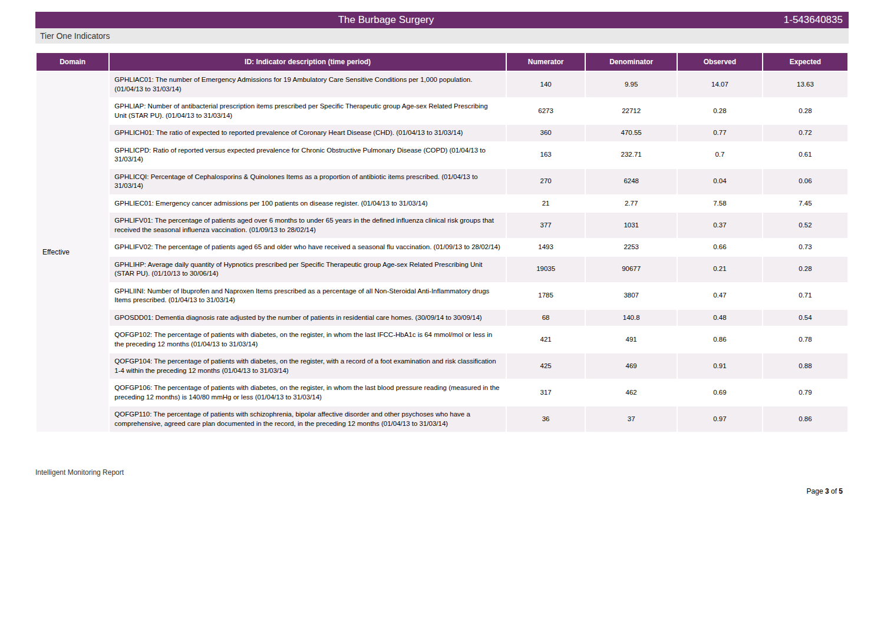The Burbage Surgery
1-543640835
Tier One Indicators
| Domain | ID: Indicator description (time period) | Numerator | Denominator | Observed | Expected |
| --- | --- | --- | --- | --- | --- |
| Effective | GPHLIAC01: The number of Emergency Admissions for 19 Ambulatory Care Sensitive Conditions per 1,000 population. (01/04/13 to 31/03/14) | 140 | 9.95 | 14.07 | 13.63 |
| GPHLIAP: Number of antibacterial prescription items prescribed per Specific Therapeutic group Age-sex Related Prescribing Unit (STAR PU). (01/04/13 to 31/03/14) | 6273 | 22712 | 0.28 | 0.28 |
| GPHLICH01: The ratio of expected to reported prevalence of Coronary Heart Disease (CHD). (01/04/13 to 31/03/14) | 360 | 470.55 | 0.77 | 0.72 |
| GPHLICPD: Ratio of reported versus expected prevalence for Chronic Obstructive Pulmonary Disease (COPD) (01/04/13 to 31/03/14) | 163 | 232.71 | 0.7 | 0.61 |
| GPHLICQI: Percentage of Cephalosporins & Quinolones Items as a proportion of antibiotic items prescribed. (01/04/13 to 31/03/14) | 270 | 6248 | 0.04 | 0.06 |
| GPHLIEC01: Emergency cancer admissions per 100 patients on disease register. (01/04/13 to 31/03/14) | 21 | 2.77 | 7.58 | 7.45 |
| GPHLIFV01: The percentage of patients aged over 6 months to under 65 years in the defined influenza clinical risk groups that received the seasonal influenza vaccination. (01/09/13 to 28/02/14) | 377 | 1031 | 0.37 | 0.52 |
| GPHLIFV02: The percentage of patients aged 65 and older who have received a seasonal flu vaccination. (01/09/13 to 28/02/14) | 1493 | 2253 | 0.66 | 0.73 |
| GPHLIHP: Average daily quantity of Hypnotics prescribed per Specific Therapeutic group Age-sex Related Prescribing Unit (STAR PU). (01/10/13 to 30/06/14) | 19035 | 90677 | 0.21 | 0.28 |
| GPHLIINI: Number of Ibuprofen and Naproxen Items prescribed as a percentage of all Non-Steroidal Anti-Inflammatory drugs Items prescribed. (01/04/13 to 31/03/14) | 1785 | 3807 | 0.47 | 0.71 |
| GPOSDD01: Dementia diagnosis rate adjusted by the number of patients in residential care homes. (30/09/14 to 30/09/14) | 68 | 140.8 | 0.48 | 0.54 |
| QOFGP102: The percentage of patients with diabetes, on the register, in whom the last IFCC-HbA1c is 64 mmol/mol or less in the preceding 12 months (01/04/13 to 31/03/14) | 421 | 491 | 0.86 | 0.78 |
| QOFGP104: The percentage of patients with diabetes, on the register, with a record of a foot examination and risk classification 1-4 within the preceding 12 months (01/04/13 to 31/03/14) | 425 | 469 | 0.91 | 0.88 |
| QOFGP106: The percentage of patients with diabetes, on the register, in whom the last blood pressure reading (measured in the preceding 12 months) is 140/80 mmHg or less (01/04/13 to 31/03/14) | 317 | 462 | 0.69 | 0.79 |
| QOFGP110: The percentage of patients with schizophrenia, bipolar affective disorder and other psychoses who have a comprehensive, agreed care plan documented in the record, in the preceding 12 months (01/04/13 to 31/03/14) | 36 | 37 | 0.97 | 0.86 |
Intelligent Monitoring Report
Page 3 of 5